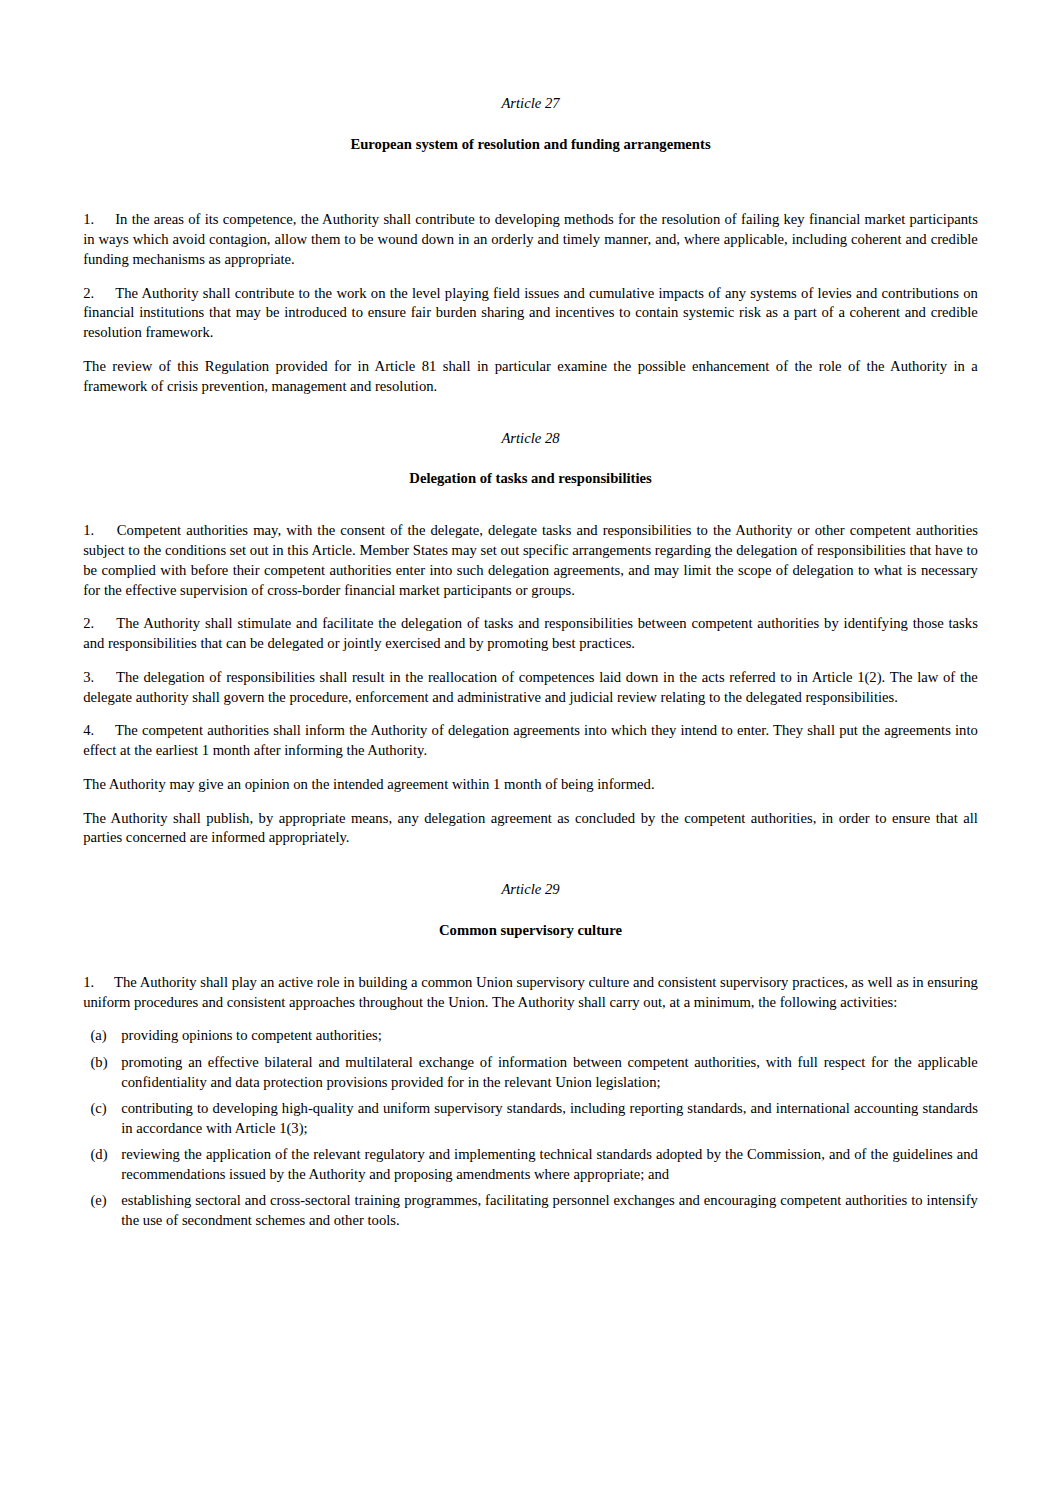Article 27
European system of resolution and funding arrangements
1. In the areas of its competence, the Authority shall contribute to developing methods for the resolution of failing key financial market participants in ways which avoid contagion, allow them to be wound down in an orderly and timely manner, and, where applicable, including coherent and credible funding mechanisms as appropriate.
2. The Authority shall contribute to the work on the level playing field issues and cumulative impacts of any systems of levies and contributions on financial institutions that may be introduced to ensure fair burden sharing and incentives to contain systemic risk as a part of a coherent and credible resolution framework.
The review of this Regulation provided for in Article 81 shall in particular examine the possible enhancement of the role of the Authority in a framework of crisis prevention, management and resolution.
Article 28
Delegation of tasks and responsibilities
1. Competent authorities may, with the consent of the delegate, delegate tasks and responsibilities to the Authority or other competent authorities subject to the conditions set out in this Article. Member States may set out specific arrangements regarding the delegation of responsibilities that have to be complied with before their competent authorities enter into such delegation agreements, and may limit the scope of delegation to what is necessary for the effective supervision of cross-border financial market participants or groups.
2. The Authority shall stimulate and facilitate the delegation of tasks and responsibilities between competent authorities by identifying those tasks and responsibilities that can be delegated or jointly exercised and by promoting best practices.
3. The delegation of responsibilities shall result in the reallocation of competences laid down in the acts referred to in Article 1(2). The law of the delegate authority shall govern the procedure, enforcement and administrative and judicial review relating to the delegated responsibilities.
4. The competent authorities shall inform the Authority of delegation agreements into which they intend to enter. They shall put the agreements into effect at the earliest 1 month after informing the Authority.
The Authority may give an opinion on the intended agreement within 1 month of being informed.
The Authority shall publish, by appropriate means, any delegation agreement as concluded by the competent authorities, in order to ensure that all parties concerned are informed appropriately.
Article 29
Common supervisory culture
1. The Authority shall play an active role in building a common Union supervisory culture and consistent supervisory practices, as well as in ensuring uniform procedures and consistent approaches throughout the Union. The Authority shall carry out, at a minimum, the following activities:
(a) providing opinions to competent authorities;
(b) promoting an effective bilateral and multilateral exchange of information between competent authorities, with full respect for the applicable confidentiality and data protection provisions provided for in the relevant Union legislation;
(c) contributing to developing high-quality and uniform supervisory standards, including reporting standards, and international accounting standards in accordance with Article 1(3);
(d) reviewing the application of the relevant regulatory and implementing technical standards adopted by the Commission, and of the guidelines and recommendations issued by the Authority and proposing amendments where appropriate; and
(e) establishing sectoral and cross-sectoral training programmes, facilitating personnel exchanges and encouraging competent authorities to intensify the use of secondment schemes and other tools.